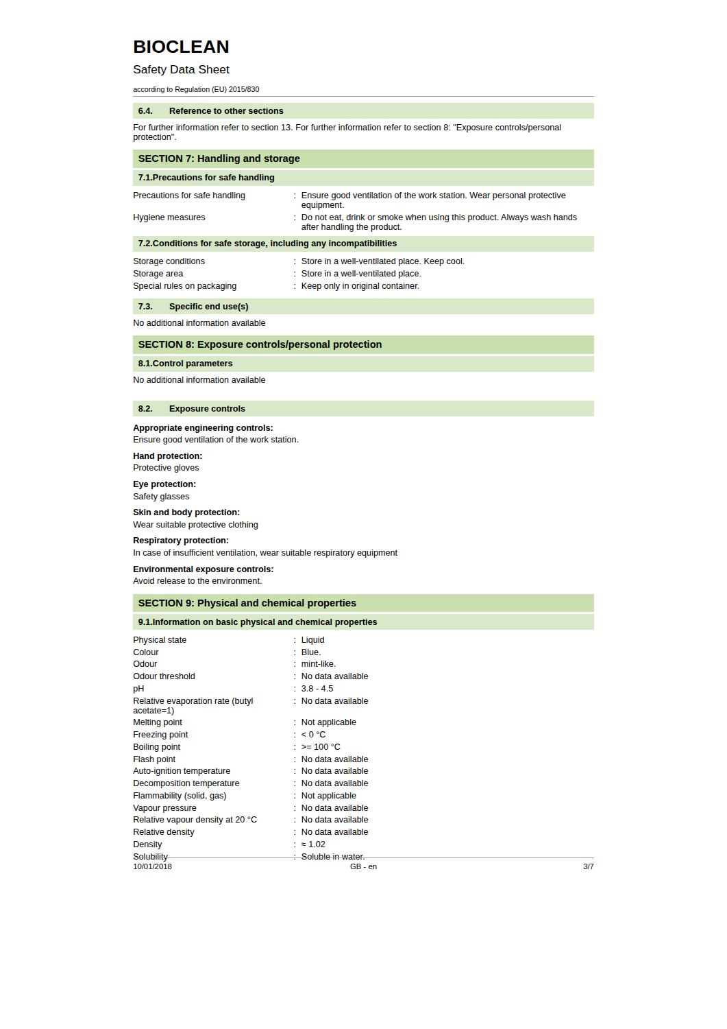BIOCLEAN
Safety Data Sheet
according to Regulation (EU) 2015/830
6.4. Reference to other sections
For further information refer to section 13. For further information refer to section 8: "Exposure controls/personal protection".
SECTION 7: Handling and storage
7.1. Precautions for safe handling
| Precautions for safe handling | : | Ensure good ventilation of the work station. Wear personal protective equipment. |
| Hygiene measures | : | Do not eat, drink or smoke when using this product. Always wash hands after handling the product. |
7.2. Conditions for safe storage, including any incompatibilities
| Storage conditions | : | Store in a well-ventilated place. Keep cool. |
| Storage area | : | Store in a well-ventilated place. |
| Special rules on packaging | : | Keep only in original container. |
7.3. Specific end use(s)
No additional information available
SECTION 8: Exposure controls/personal protection
8.1. Control parameters
No additional information available
8.2. Exposure controls
Appropriate engineering controls:
Ensure good ventilation of the work station.
Hand protection:
Protective gloves
Eye protection:
Safety glasses
Skin and body protection:
Wear suitable protective clothing
Respiratory protection:
In case of insufficient ventilation, wear suitable respiratory equipment
Environmental exposure controls:
Avoid release to the environment.
SECTION 9: Physical and chemical properties
9.1. Information on basic physical and chemical properties
| Physical state | : | Liquid |
| Colour | : | Blue. |
| Odour | : | mint-like. |
| Odour threshold | : | No data available |
| pH | : | 3.8 - 4.5 |
| Relative evaporation rate (butyl acetate=1) | : | No data available |
| Melting point | : | Not applicable |
| Freezing point | : | < 0 °C |
| Boiling point | : | >= 100 °C |
| Flash point | : | No data available |
| Auto-ignition temperature | : | No data available |
| Decomposition temperature | : | No data available |
| Flammability (solid, gas) | : | Not applicable |
| Vapour pressure | : | No data available |
| Relative vapour density at 20 °C | : | No data available |
| Relative density | : | No data available |
| Density | : | ≈ 1.02 |
| Solubility | : | Soluble in water. |
10/01/2018
GB - en
3/7